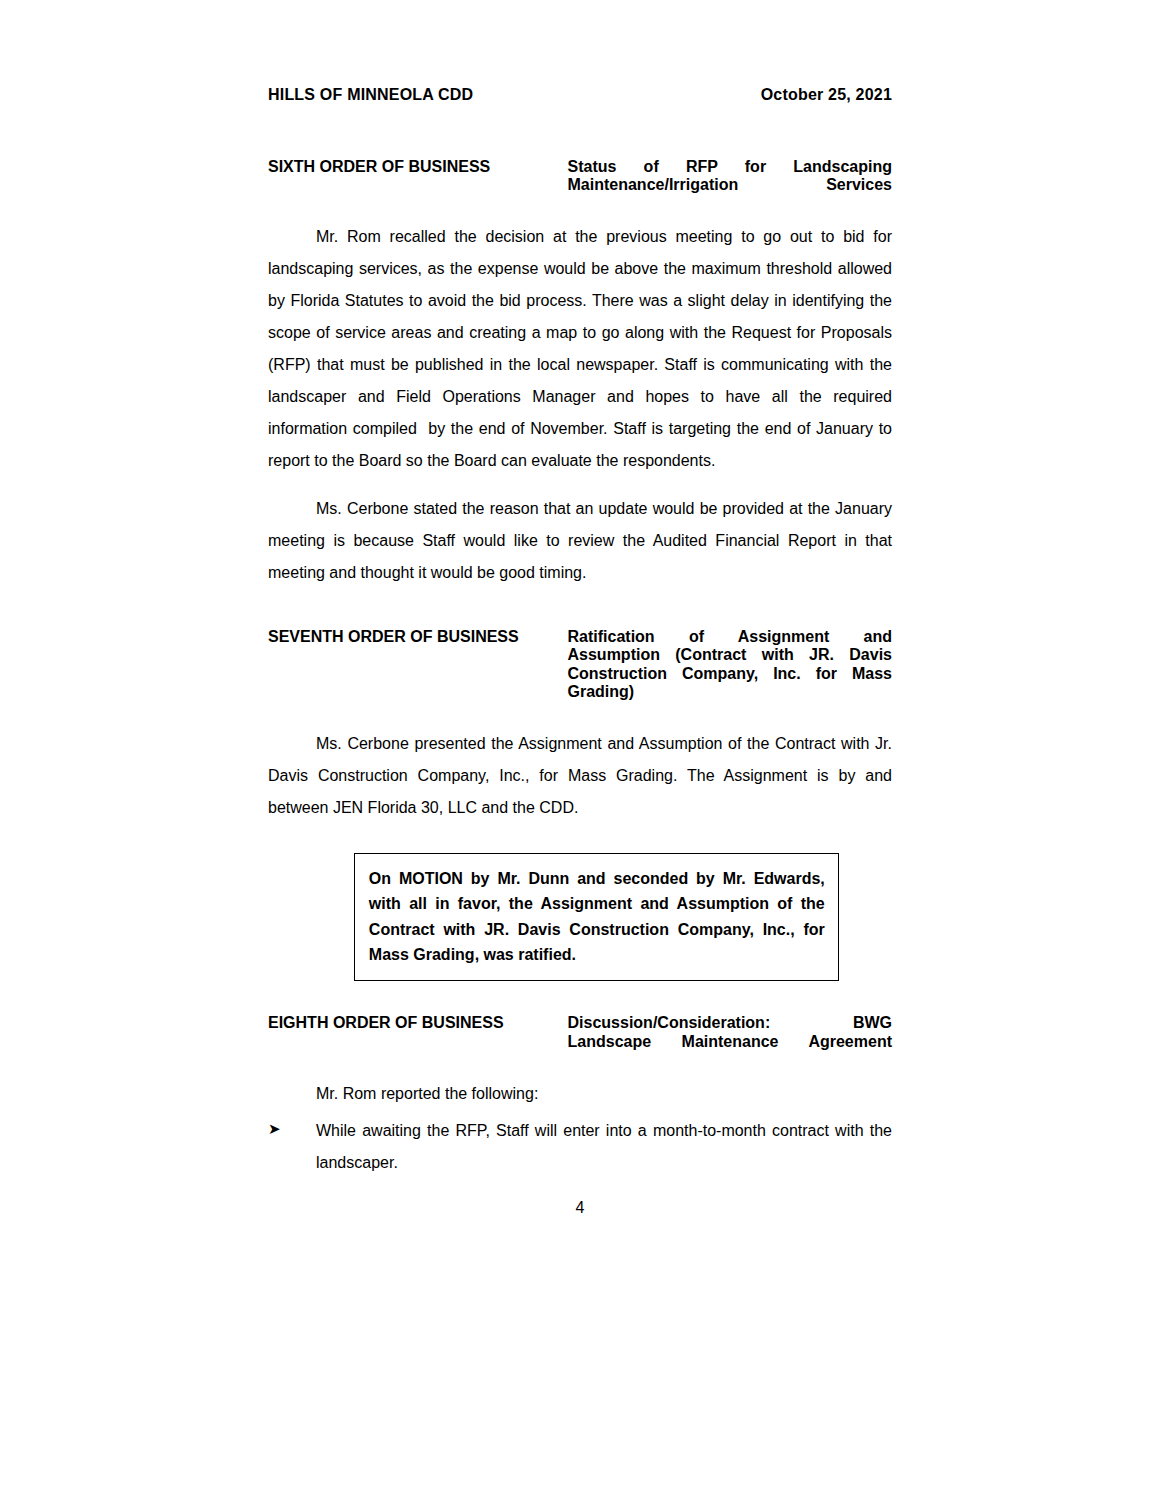HILLS OF MINNEOLA CDD
October 25, 2021
SIXTH ORDER OF BUSINESS
Status of RFP for Landscaping Maintenance/Irrigation Services
Mr. Rom recalled the decision at the previous meeting to go out to bid for landscaping services, as the expense would be above the maximum threshold allowed by Florida Statutes to avoid the bid process. There was a slight delay in identifying the scope of service areas and creating a map to go along with the Request for Proposals (RFP) that must be published in the local newspaper. Staff is communicating with the landscaper and Field Operations Manager and hopes to have all the required information compiled by the end of November. Staff is targeting the end of January to report to the Board so the Board can evaluate the respondents.
Ms. Cerbone stated the reason that an update would be provided at the January meeting is because Staff would like to review the Audited Financial Report in that meeting and thought it would be good timing.
SEVENTH ORDER OF BUSINESS
Ratification of Assignment and Assumption (Contract with JR. Davis Construction Company, Inc. for Mass Grading)
Ms. Cerbone presented the Assignment and Assumption of the Contract with Jr. Davis Construction Company, Inc., for Mass Grading. The Assignment is by and between JEN Florida 30, LLC and the CDD.
On MOTION by Mr. Dunn and seconded by Mr. Edwards, with all in favor, the Assignment and Assumption of the Contract with JR. Davis Construction Company, Inc., for Mass Grading, was ratified.
EIGHTH ORDER OF BUSINESS
Discussion/Consideration: BWG Landscape Maintenance Agreement
Mr. Rom reported the following:
➤
While awaiting the RFP, Staff will enter into a month-to-month contract with the landscaper.
4